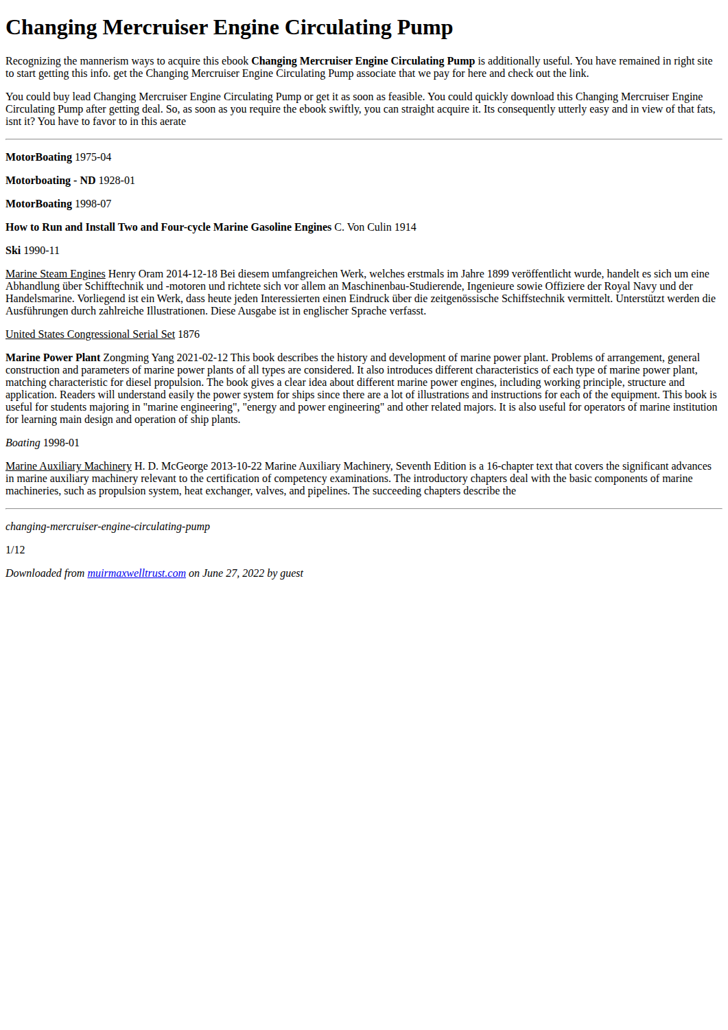Changing Mercruiser Engine Circulating Pump
Recognizing the mannerism ways to acquire this ebook Changing Mercruiser Engine Circulating Pump is additionally useful. You have remained in right site to start getting this info. get the Changing Mercruiser Engine Circulating Pump associate that we pay for here and check out the link.
You could buy lead Changing Mercruiser Engine Circulating Pump or get it as soon as feasible. You could quickly download this Changing Mercruiser Engine Circulating Pump after getting deal. So, as soon as you require the ebook swiftly, you can straight acquire it. Its consequently utterly easy and in view of that fats, isnt it? You have to favor to in this aerate
MotorBoating 1975-04
Motorboating - ND 1928-01
MotorBoating 1998-07
How to Run and Install Two and Four-cycle Marine Gasoline Engines C. Von Culin 1914
Ski 1990-11
Marine Steam Engines Henry Oram 2014-12-18 Bei diesem umfangreichen Werk, welches erstmals im Jahre 1899 veröffentlicht wurde, handelt es sich um eine Abhandlung über Schifftechnik und -motoren und richtete sich vor allem an Maschinenbau-Studierende, Ingenieure sowie Offiziere der Royal Navy und der Handelsmarine. Vorliegend ist ein Werk, dass heute jeden Interessierten einen Eindruck über die zeitgenössische Schiffstechnik vermittelt. Unterstützt werden die Ausführungen durch zahlreiche Illustrationen. Diese Ausgabe ist in englischer Sprache verfasst.
United States Congressional Serial Set 1876
Marine Power Plant Zongming Yang 2021-02-12 This book describes the history and development of marine power plant. Problems of arrangement, general construction and parameters of marine power plants of all types are considered. It also introduces different characteristics of each type of marine power plant, matching characteristic for diesel propulsion. The book gives a clear idea about different marine power engines, including working principle, structure and application. Readers will understand easily the power system for ships since there are a lot of illustrations and instructions for each of the equipment. This book is useful for students majoring in "marine engineering", "energy and power engineering" and other related majors. It is also useful for operators of marine institution for learning main design and operation of ship plants.
Boating 1998-01
Marine Auxiliary Machinery H. D. McGeorge 2013-10-22 Marine Auxiliary Machinery, Seventh Edition is a 16-chapter text that covers the significant advances in marine auxiliary machinery relevant to the certification of competency examinations. The introductory chapters deal with the basic components of marine machineries, such as propulsion system, heat exchanger, valves, and pipelines. The succeeding chapters describe the
changing-mercruiser-engine-circulating-pump
1/12
Downloaded from muirmaxwelltrust.com on June 27, 2022 by guest